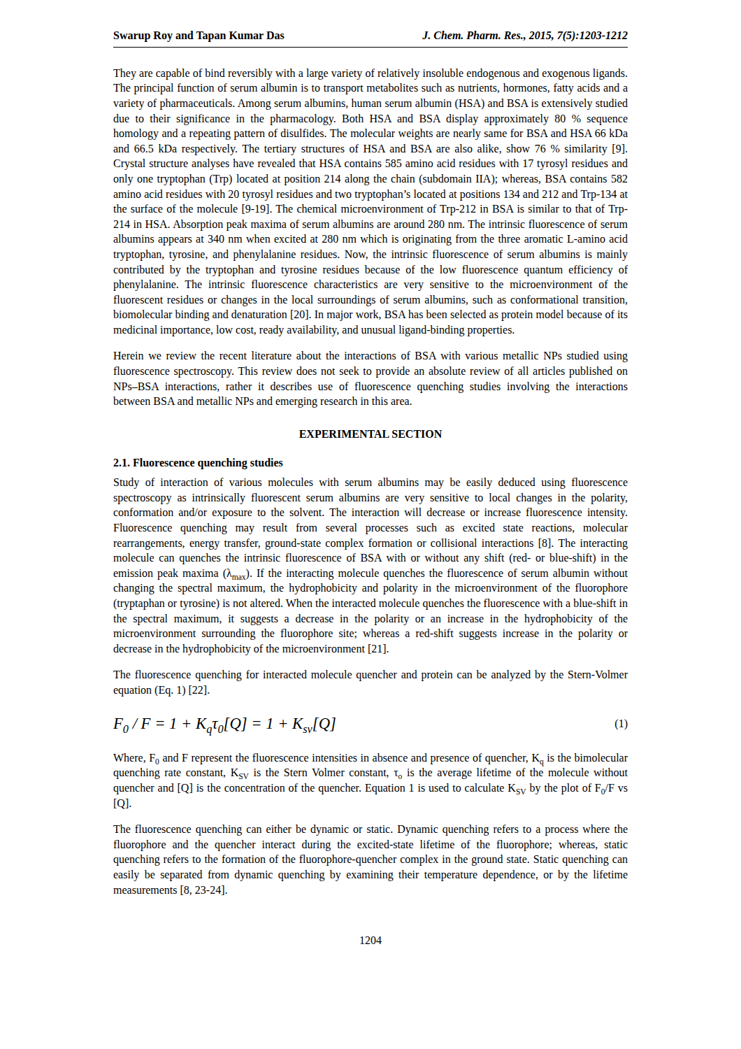Swarup Roy and Tapan Kumar Das J. Chem. Pharm. Res., 2015, 7(5):1203-1212
They are capable of bind reversibly with a large variety of relatively insoluble endogenous and exogenous ligands. The principal function of serum albumin is to transport metabolites such as nutrients, hormones, fatty acids and a variety of pharmaceuticals. Among serum albumins, human serum albumin (HSA) and BSA is extensively studied due to their significance in the pharmacology. Both HSA and BSA display approximately 80 % sequence homology and a repeating pattern of disulfides. The molecular weights are nearly same for BSA and HSA 66 kDa and 66.5 kDa respectively. The tertiary structures of HSA and BSA are also alike, show 76 % similarity [9]. Crystal structure analyses have revealed that HSA contains 585 amino acid residues with 17 tyrosyl residues and only one tryptophan (Trp) located at position 214 along the chain (subdomain IIA); whereas, BSA contains 582 amino acid residues with 20 tyrosyl residues and two tryptophan’s located at positions 134 and 212 and Trp-134 at the surface of the molecule [9-19]. The chemical microenvironment of Trp-212 in BSA is similar to that of Trp-214 in HSA. Absorption peak maxima of serum albumins are around 280 nm. The intrinsic fluorescence of serum albumins appears at 340 nm when excited at 280 nm which is originating from the three aromatic L-amino acid tryptophan, tyrosine, and phenylalanine residues. Now, the intrinsic fluorescence of serum albumins is mainly contributed by the tryptophan and tyrosine residues because of the low fluorescence quantum efficiency of phenylalanine. The intrinsic fluorescence characteristics are very sensitive to the microenvironment of the fluorescent residues or changes in the local surroundings of serum albumins, such as conformational transition, biomolecular binding and denaturation [20]. In major work, BSA has been selected as protein model because of its medicinal importance, low cost, ready availability, and unusual ligand-binding properties.
Herein we review the recent literature about the interactions of BSA with various metallic NPs studied using fluorescence spectroscopy. This review does not seek to provide an absolute review of all articles published on NPs–BSA interactions, rather it describes use of fluorescence quenching studies involving the interactions between BSA and metallic NPs and emerging research in this area.
Experimental Section
2.1. Fluorescence quenching studies
Study of interaction of various molecules with serum albumins may be easily deduced using fluorescence spectroscopy as intrinsically fluorescent serum albumins are very sensitive to local changes in the polarity, conformation and/or exposure to the solvent. The interaction will decrease or increase fluorescence intensity. Fluorescence quenching may result from several processes such as excited state reactions, molecular rearrangements, energy transfer, ground-state complex formation or collisional interactions [8]. The interacting molecule can quenches the intrinsic fluorescence of BSA with or without any shift (red- or blue-shift) in the emission peak maxima (λmax). If the interacting molecule quenches the fluorescence of serum albumin without changing the spectral maximum, the hydrophobicity and polarity in the microenvironment of the fluorophore (tryptaphan or tyrosine) is not altered. When the interacted molecule quenches the fluorescence with a blue-shift in the spectral maximum, it suggests a decrease in the polarity or an increase in the hydrophobicity of the microenvironment surrounding the fluorophore site; whereas a red-shift suggests increase in the polarity or decrease in the hydrophobicity of the microenvironment [21].
The fluorescence quenching for interacted molecule quencher and protein can be analyzed by the Stern-Volmer equation (Eq. 1) [22].
F0 / F = 1 + Kqτ0[Q] = 1 + Ksv[Q] (1)
Where, F0 and F represent the fluorescence intensities in absence and presence of quencher, Kq is the bimolecular quenching rate constant, KSV is the Stern Volmer constant, τo is the average lifetime of the molecule without quencher and [Q] is the concentration of the quencher. Equation 1 is used to calculate KSV by the plot of F0/F vs [Q].
The fluorescence quenching can either be dynamic or static. Dynamic quenching refers to a process where the fluorophore and the quencher interact during the excited-state lifetime of the fluorophore; whereas, static quenching refers to the formation of the fluorophore-quencher complex in the ground state. Static quenching can easily be separated from dynamic quenching by examining their temperature dependence, or by the lifetime measurements [8, 23-24].
1204